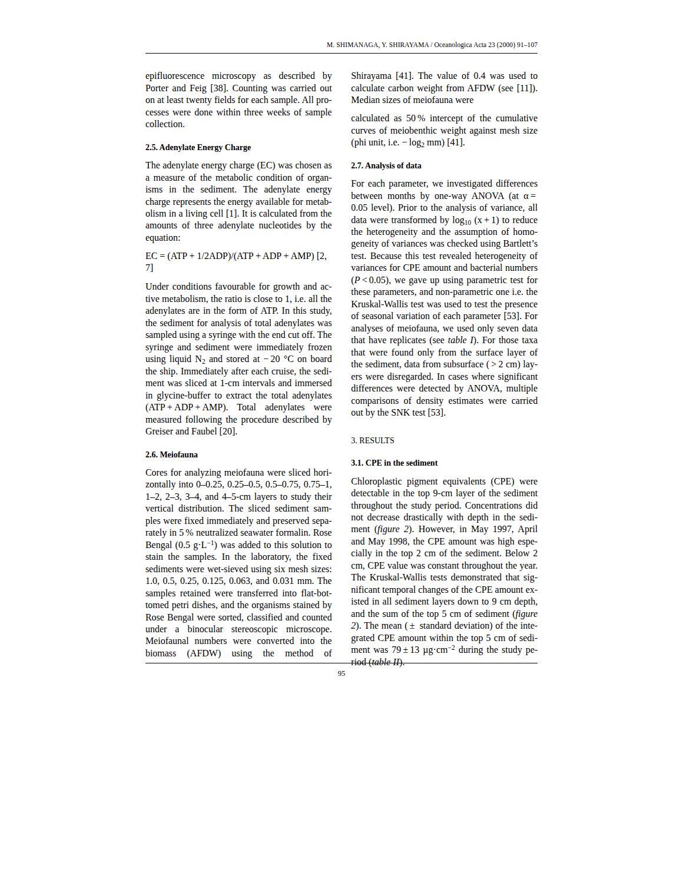M. SHIMANAGA, Y. SHIRAYAMA / Oceanologica Acta 23 (2000) 91–107
epifluorescence microscopy as described by Porter and Feig [38]. Counting was carried out on at least twenty fields for each sample. All processes were done within three weeks of sample collection.
2.5. Adenylate Energy Charge
The adenylate energy charge (EC) was chosen as a measure of the metabolic condition of organisms in the sediment. The adenylate energy charge represents the energy available for metabolism in a living cell [1]. It is calculated from the amounts of three adenylate nucleotides by the equation:
EC = (ATP + 1/2ADP)/(ATP + ADP + AMP) [2, 7]
Under conditions favourable for growth and active metabolism, the ratio is close to 1, i.e. all the adenylates are in the form of ATP. In this study, the sediment for analysis of total adenylates was sampled using a syringe with the end cut off. The syringe and sediment were immediately frozen using liquid N2 and stored at − 20 °C on board the ship. Immediately after each cruise, the sediment was sliced at 1-cm intervals and immersed in glycine-buffer to extract the total adenylates (ATP + ADP + AMP). Total adenylates were measured following the procedure described by Greiser and Faubel [20].
2.6. Meiofauna
Cores for analyzing meiofauna were sliced horizontally into 0–0.25, 0.25–0.5, 0.5–0.75, 0.75–1, 1–2, 2–3, 3–4, and 4–5-cm layers to study their vertical distribution. The sliced sediment samples were fixed immediately and preserved separately in 5 % neutralized seawater formalin. Rose Bengal (0.5 g·L−1) was added to this solution to stain the samples. In the laboratory, the fixed sediments were wet-sieved using six mesh sizes: 1.0, 0.5, 0.25, 0.125, 0.063, and 0.031 mm. The samples retained were transferred into flat-bottomed petri dishes, and the organisms stained by Rose Bengal were sorted, classified and counted under a binocular stereoscopic microscope. Meiofaunal numbers were converted into the biomass (AFDW) using the method of Shirayama [41]. The value of 0.4 was used to calculate carbon weight from AFDW (see [11]). Median sizes of meiofauna were
calculated as 50 % intercept of the cumulative curves of meiobenthic weight against mesh size (phi unit, i.e. − log2 mm) [41].
2.7. Analysis of data
For each parameter, we investigated differences between months by one-way ANOVA (at α = 0.05 level). Prior to the analysis of variance, all data were transformed by log10 (x + 1) to reduce the heterogeneity and the assumption of homogeneity of variances was checked using Bartlett’s test. Because this test revealed heterogeneity of variances for CPE amount and bacterial numbers (P < 0.05), we gave up using parametric test for these parameters, and non-parametric one i.e. the Kruskal-Wallis test was used to test the presence of seasonal variation of each parameter [53]. For analyses of meiofauna, we used only seven data that have replicates (see table I). For those taxa that were found only from the surface layer of the sediment, data from subsurface ( > 2 cm) layers were disregarded. In cases where significant differences were detected by ANOVA, multiple comparisons of density estimates were carried out by the SNK test [53].
3. RESULTS
3.1. CPE in the sediment
Chloroplastic pigment equivalents (CPE) were detectable in the top 9-cm layer of the sediment throughout the study period. Concentrations did not decrease drastically with depth in the sediment (figure 2). However, in May 1997, April and May 1998, the CPE amount was high especially in the top 2 cm of the sediment. Below 2 cm, CPE value was constant throughout the year. The Kruskal-Wallis tests demonstrated that significant temporal changes of the CPE amount existed in all sediment layers down to 9 cm depth, and the sum of the top 5 cm of sediment (figure 2). The mean ( ±  standard deviation) of the integrated CPE amount within the top 5 cm of sediment was 79 ± 13 µg·cm−2 during the study period (table II).
95